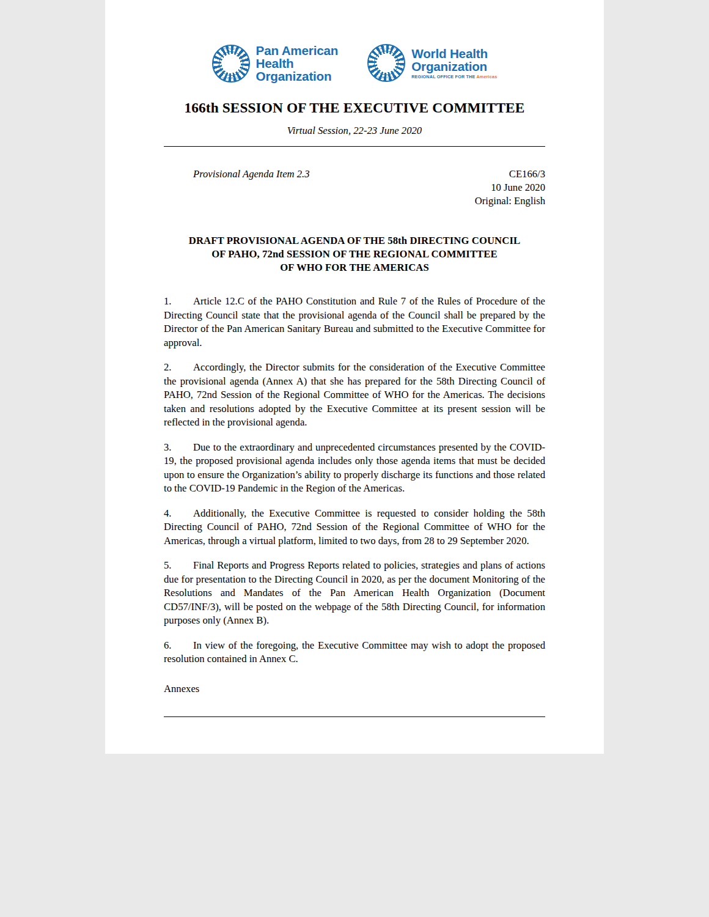PRO SALUTE
NOVI MUNDI
Pan American
Health
Organization
WORLD HEALTH
ORGANIZATION
World Health
Organization REGIONAL OFFICE FOR THE Americas
166th SESSION OF THE EXECUTIVE COMMITTEE
Virtual Session, 22-23 June 2020
Provisional Agenda Item 2.3
CE166/3
10 June 2020
Original: English
DRAFT PROVISIONAL AGENDA OF THE 58th DIRECTING COUNCIL
OF PAHO, 72nd SESSION OF THE REGIONAL COMMITTEE
OF WHO FOR THE AMERICAS
1. Article 12.C of the PAHO Constitution and Rule 7 of the Rules of Procedure of the Directing Council state that the provisional agenda of the Council shall be prepared by the Director of the Pan American Sanitary Bureau and submitted to the Executive Committee for approval.
2. Accordingly, the Director submits for the consideration of the Executive Committee the provisional agenda (Annex A) that she has prepared for the 58th Directing Council of PAHO, 72nd Session of the Regional Committee of WHO for the Americas. The decisions taken and resolutions adopted by the Executive Committee at its present session will be reflected in the provisional agenda.
3. Due to the extraordinary and unprecedented circumstances presented by the COVID-19, the proposed provisional agenda includes only those agenda items that must be decided upon to ensure the Organization’s ability to properly discharge its functions and those related to the COVID-19 Pandemic in the Region of the Americas.
4. Additionally, the Executive Committee is requested to consider holding the 58th Directing Council of PAHO, 72nd Session of the Regional Committee of WHO for the Americas, through a virtual platform, limited to two days, from 28 to 29 September 2020.
5. Final Reports and Progress Reports related to policies, strategies and plans of actions due for presentation to the Directing Council in 2020, as per the document Monitoring of the Resolutions and Mandates of the Pan American Health Organization (Document CD57/INF/3), will be posted on the webpage of the 58th Directing Council, for information purposes only (Annex B).
6. In view of the foregoing, the Executive Committee may wish to adopt the proposed resolution contained in Annex C.
Annexes